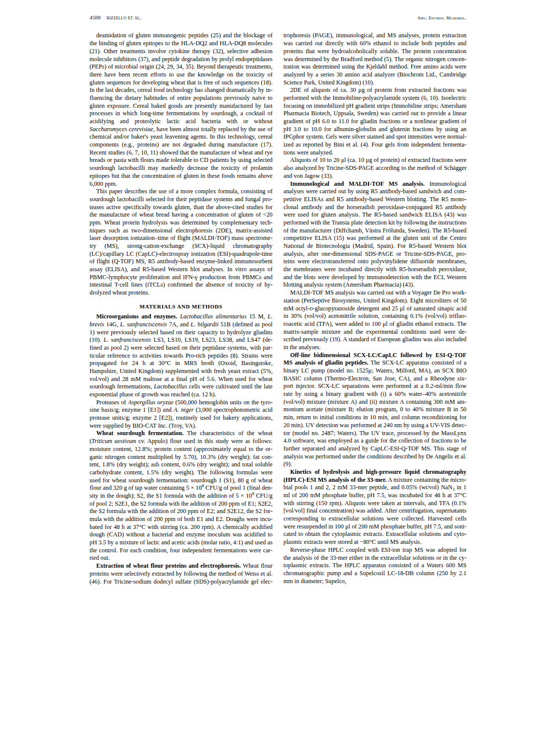4500 RIZZELLO ET AL. APPL. ENVIRON. MICROBIOL.
deamidation of gluten immunogenic peptides (25) and the blockage of the binding of gluten epitopes to the HLA-DQ2 and HLA-DQ8 molecules (21). Other treatments involve cytokine therapy (32), selective adhesion molecule inhibitors (37), and peptide degradation by prolyl endopeptidases (PEPs) of microbial origin (24, 29, 34, 35). Beyond therapeutic treatments, there have been recent efforts to use the knowledge on the toxicity of gluten sequences for developing wheat that is free of such sequences (18). In the last decades, cereal food technology has changed dramatically by influencing the dietary habitudes of entire populations previously naïve to gluten exposure. Cereal baked goods are presently manufactured by fast processes in which long-time fermentations by sourdough, a cocktail of acidifying and proteolytic lactic acid bacteria with or without Saccharomyces cerevisiae, have been almost totally replaced by the use of chemical and/or baker's yeast leavening agents. In this technology, cereal components (e.g., proteins) are not degraded during manufacture (17). Recent studies (6, 7, 10, 11) showed that the manufacture of wheat and rye breads or pasta with flours made tolerable to CD patients by using selected sourdough lactobacilli may markedly decrease the toxicity of prolamin epitopes but that the concentration of gluten in these foods remains above 6,000 ppm.
This paper describes the use of a more complex formula, consisting of sourdough lactobacilli selected for their peptidase systems and fungal proteases active specifically towards gluten, than the above-cited studies for the manufacture of wheat bread having a concentration of gluten of <20 ppm. Wheat protein hydrolysis was determined by complementary techniques such as two-dimensional electrophoresis (2DE), matrix-assisted laser desorption ionization–time of flight (MALDI-TOF) mass spectrometry (MS), strong-cation-exchange (SCX)-liquid chromatography (LC)/capillary LC (CapLC)-electrospray ionization (ESI)-quadrupole-time of flight (Q-TOF) MS, R5 antibody-based enzyme-linked immunosorbent assay (ELISA), and R5-based Western blot analyses. In vitro assays of PBMC-lymphocyte proliferation and IFN-γ production from PBMCs and intestinal T-cell lines (iTCLs) confirmed the absence of toxicity of hydrolyzed wheat proteins.
MATERIALS AND METHODS
Microorganisms and enzymes. Lactobacillus alimentarius 15 M, L. brevis 14G, L. sanfranciscensis 7A, and L. hilgardii 51B (defined as pool 1) were previously selected based on their capacity to hydrolyze gliadins (10). L. sanfranciscensis LS3, LS10, LS19, LS23, LS38, and LS47 (defined as pool 2) were selected based on their peptidase systems, with particular reference to activities towards Pro-rich peptides (8). Strains were propagated for 24 h at 30°C in MRS broth (Oxoid, Basingstoke, Hampshire, United Kingdom) supplemented with fresh yeast extract (5%, vol/vol) and 28 mM maltose at a final pH of 5.6. When used for wheat sourdough fermentations, Lactobacillus cells were cultivated until the late exponential phase of growth was reached (ca. 12 h).
Proteases of Aspergillus oryzae (500,000 hemoglobin units on the tyrosine basis/g; enzyme 1 [E1]) and A. niger (3,000 spectrophotometric acid protease units/g; enzyme 2 [E2]), routinely used for bakery applications, were supplied by BIO-CAT Inc. (Troy, VA).
Wheat sourdough fermentation. The characteristics of the wheat (Triticum aestivum cv. Appulo) flour used in this study were as follows: moisture content, 12.8%; protein content (approximately equal to the organic nitrogen content multiplied by 5.70), 10.3% (dry weight); fat content, 1.8% (dry weight); ash content, 0.6% (dry weight); and total soluble carbohydrate content, 1.5% (dry weight). The following formulas were used for wheat sourdough fermentation: sourdough 1 (S1), 80 g of wheat flour and 320 g of tap water containing 5 × 108 CFU/g of pool 1 (final density in the dough); S2, the S1 formula with the addition of 5 × 108 CFU/g of pool 2; S2E1, the S2 formula with the addition of 200 ppm of E1; S2E2, the S2 formula with the addition of 200 ppm of E2; and S2E12, the S2 formula with the addition of 200 ppm of both E1 and E2. Doughs were incubated for 48 h at 37°C with stirring (ca. 200 rpm). A chemically acidified dough (CAD) without a bacterial and enzyme inoculum was acidified to pH 3.5 by a mixture of lactic and acetic acids (molar ratio, 4:1) and used as the control. For each condition, four independent fermentations were carried out.
Extraction of wheat flour proteins and electrophoresis. Wheat flour proteins were selectively extracted by following the method of Weiss et al. (46). For Tricine-sodium dodecyl sulfate (SDS)-polyacrylamide gel electrophoresis (PAGE), immunological, and MS analyses, protein extraction was carried out directly with 60% ethanol to include both peptides and proteins that were hydroalcoholically soluble. The protein concentration was determined by the Bradford method (5). The organic nitrogen concentration was determined using the Kjeldahl method. Free amino acids were analyzed by a series 30 amino acid analyzer (Biochrom Ltd., Cambridge Science Park, United Kingdom) (10).
2DE of aliquots of ca. 30 μg of protein from extracted fractions was performed with the Immobiline-polyacrylamide system (6, 10). Isoelectric focusing on immobilized pH gradient strips (Immobiline strips; Amersham Pharmacia Biotech, Uppsala, Sweden) was carried out to provide a linear gradient of pH 6.0 to 11.0 for gliadin fractions or a nonlinear gradient of pH 3.0 to 10.0 for albumin-globulin and glutenin fractions by using an IPGphor system. Gels were silver stained and spot intensities were normalized as reported by Bini et al. (4). Four gels from independent fermentations were analyzed.
Aliquots of 10 to 20 μl (ca. 10 μg of protein) of extracted fractions were also analyzed by Tricine-SDS-PAGE according to the method of Schägger and von Jagow (33).
Immunological and MALDI-TOF MS analysis. Immunological analyses were carried out by using R5 antibody-based sandwich and competitive ELISAs and R5 antibody-based Western blotting. The R5 monoclonal antibody and the horseradish peroxidase-conjugated R5 antibody were used for gluten analysis. The R5-based sandwich ELISA (43) was performed with the Transia plate detection kit by following the instructions of the manufacturer (Diffchamb, Västra Frölunda, Sweden). The R5-based competitive ELISA (15) was performed at the gluten unit of the Centro National de Biotecnologia (Madrid, Spain). For R5-based Western blot analysis, after one-dimensional SDS-PAGE or Tricine-SDS-PAGE, proteins were electrotransferred onto polyvinylidene difluoride membranes, the membranes were incubated directly with R5-horseradish peroxidase, and the blots were developed by immunodetection with the ECL Western blotting analysis system (Amersham Pharmacia) (43).
MALDI-TOF MS analysis was carried out with a Voyager De Pro workstation (PerSeptive Biosystems, United Kingdom). Eight microliters of 50 mM octyl-d-glucopyranoside detergent and 25 μl of saturated sinapic acid in 30% (vol/vol) acetonitrile solution, containing 0.1% (vol/vol) trifluoroacetic acid (TFA), were added to 100 μl of gliadin ethanol extracts. The matrix-sample mixture and the experimental conditions used were described previously (19). A standard of European gliadins was also included in the analyses.
Off-line bidimensional SCX-LC/CapLC followed by ESI-Q-TOF MS analysis of gliadin peptides. The SCX-LC apparatus consisted of a binary LC pump (model no. 1525μ; Waters, Milford, MA), an SCX BIO BASIC column (Thermo-Electron, San Jose, CA), and a Rheodyne six-port injector. SCX-LC separations were performed at a 0.2-ml/min flow rate by using a binary gradient with (i) a 60% water–40% acetonitrile (vol/vol) mixture (mixture A) and (ii) mixture A containing 300 mM ammonium acetate (mixture B; elution program, 0 to 40% mixture B in 50 min, return to initial conditions in 10 min, and column reconditioning for 20 min). UV detection was performed at 240 nm by using a UV-VIS detector (model no. 2487; Waters). The UV trace, processed by the MassLynx 4.0 software, was employed as a guide for the collection of fractions to be further separated and analyzed by CapLC-ESI-Q-TOF MS. This stage of analysis was performed under the conditions described by De Angelis et al. (9).
Kinetics of hydrolysis and high-pressure liquid chromatography (HPLC)-ESI MS analysis of the 33-mer. A mixture containing the microbial pools 1 and 2, 2 mM 33-mer peptide, and 0.05% (wt/vol) NaN3 in 1 ml of 200 mM phosphate buffer, pH 7.5, was incubated for 48 h at 37°C with stirring (150 rpm). Aliquots were taken at intervals, and TFA (0.1% [vol/vol] final concentration) was added. After centrifugation, supernatants corresponding to extracellular solutions were collected. Harvested cells were resuspended in 100 μl of 200 mM phosphate buffer, pH 7.5, and sonicated to obtain the cytoplasmic extracts. Extracellular solutions and cytoplasmic extracts were stored at −80°C until MS analysis.
Reverse-phase HPLC coupled with ESI-ion trap MS was adopted for the analysis of the 33-mer either in the extracellular solutions or in the cytoplasmic extracts. The HPLC apparatus consisted of a Waters 600 MS chromatographic pump and a Supelcosil LC-18-DB column (250 by 2.1 mm in diameter; Supelco,